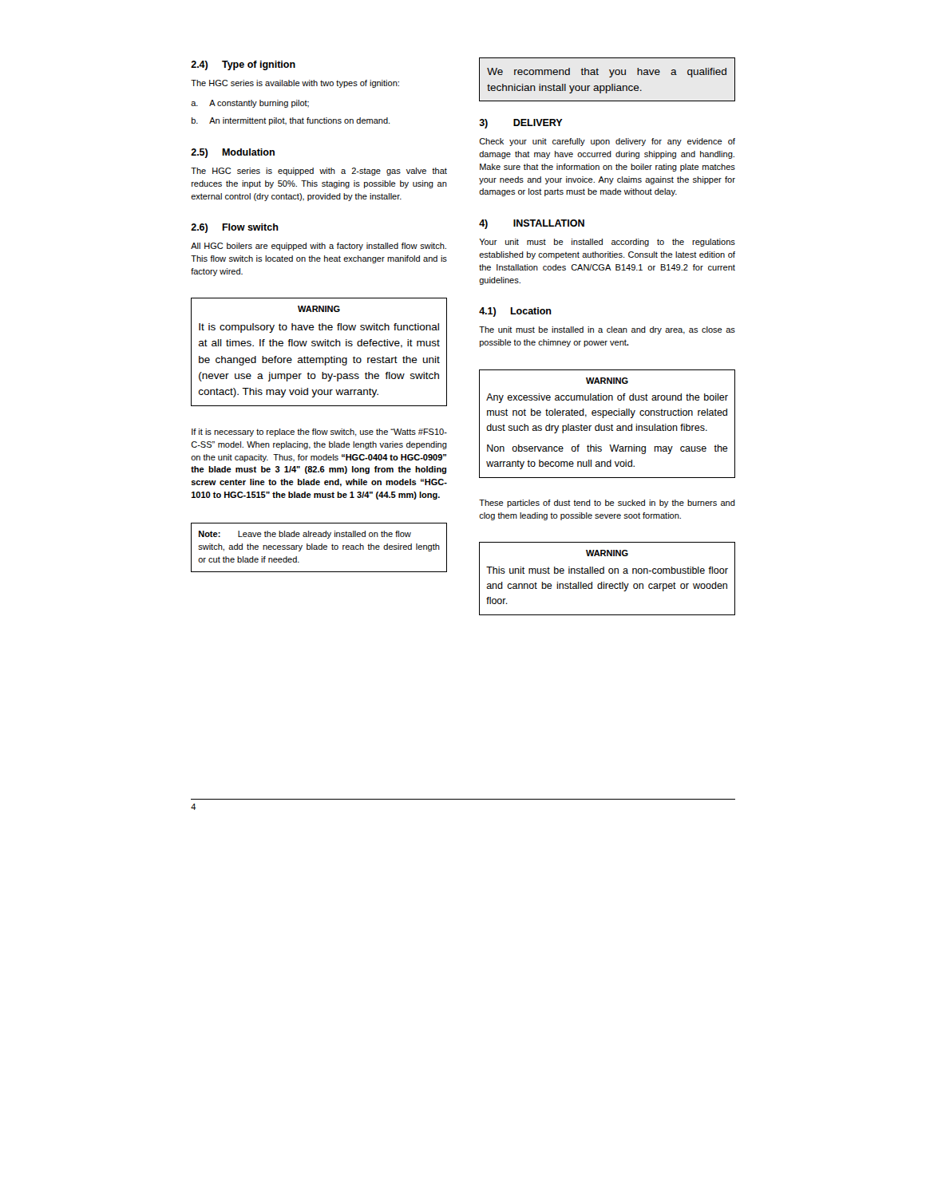2.4) Type of ignition
The HGC series is available with two types of ignition:
a. A constantly burning pilot;
b. An intermittent pilot, that functions on demand.
2.5) Modulation
The HGC series is equipped with a 2-stage gas valve that reduces the input by 50%. This staging is possible by using an external control (dry contact), provided by the installer.
2.6) Flow switch
All HGC boilers are equipped with a factory installed flow switch. This flow switch is located on the heat exchanger manifold and is factory wired.
WARNING
It is compulsory to have the flow switch functional at all times. If the flow switch is defective, it must be changed before attempting to restart the unit (never use a jumper to by-pass the flow switch contact). This may void your warranty.
If it is necessary to replace the flow switch, use the “Watts #FS10-C-SS” model. When replacing, the blade length varies depending on the unit capacity. Thus, for models “HGC-0404 to HGC-0909” the blade must be 3 1/4" (82.6 mm) long from the holding screw center line to the blade end, while on models “HGC-1010 to HGC-1515” the blade must be 1 3/4" (44.5 mm) long.
Note: Leave the blade already installed on the flow
switch, add the necessary blade to reach the desired length or cut the blade if needed.
We recommend that you have a qualified technician install your appliance.
3) DELIVERY
Check your unit carefully upon delivery for any evidence of damage that may have occurred during shipping and handling. Make sure that the information on the boiler rating plate matches your needs and your invoice. Any claims against the shipper for damages or lost parts must be made without delay.
4) INSTALLATION
Your unit must be installed according to the regulations established by competent authorities. Consult the latest edition of the Installation codes CAN/CGA B149.1 or B149.2 for current guidelines.
4.1) Location
The unit must be installed in a clean and dry area, as close as possible to the chimney or power vent.
WARNING
Any excessive accumulation of dust around the boiler must not be tolerated, especially construction related dust such as dry plaster dust and insulation fibres.
Non observance of this Warning may cause the warranty to become null and void.
These particles of dust tend to be sucked in by the burners and clog them leading to possible severe soot formation.
WARNING
This unit must be installed on a non-combustible floor and cannot be installed directly on carpet or wooden floor.
4